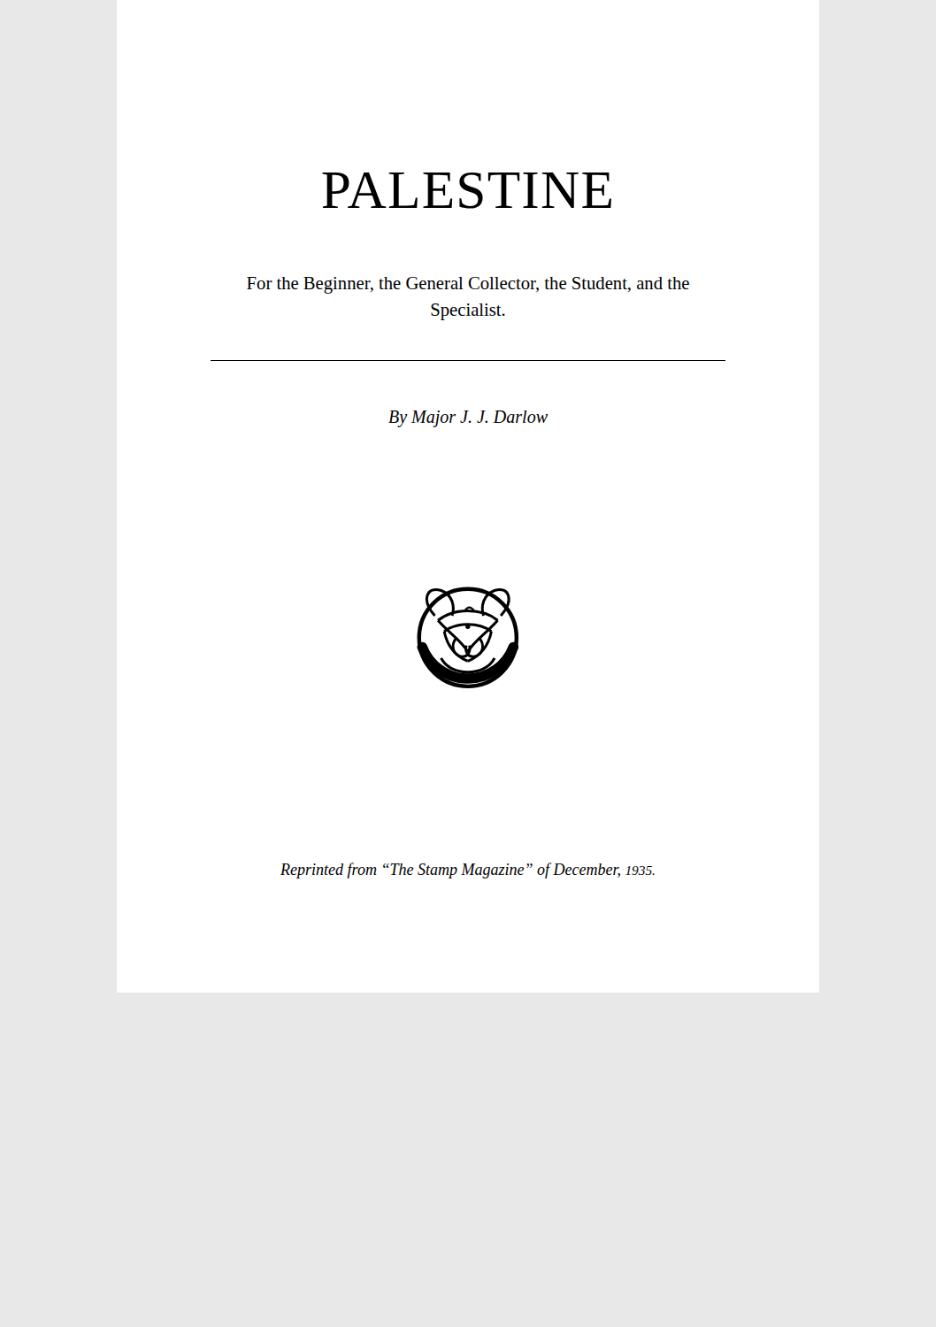PALESTINE
For the Beginner, the General Collector, the Student, and the Specialist.
By Major J. J. Darlow
Reprinted from “The Stamp Magazine” of December, 1935.